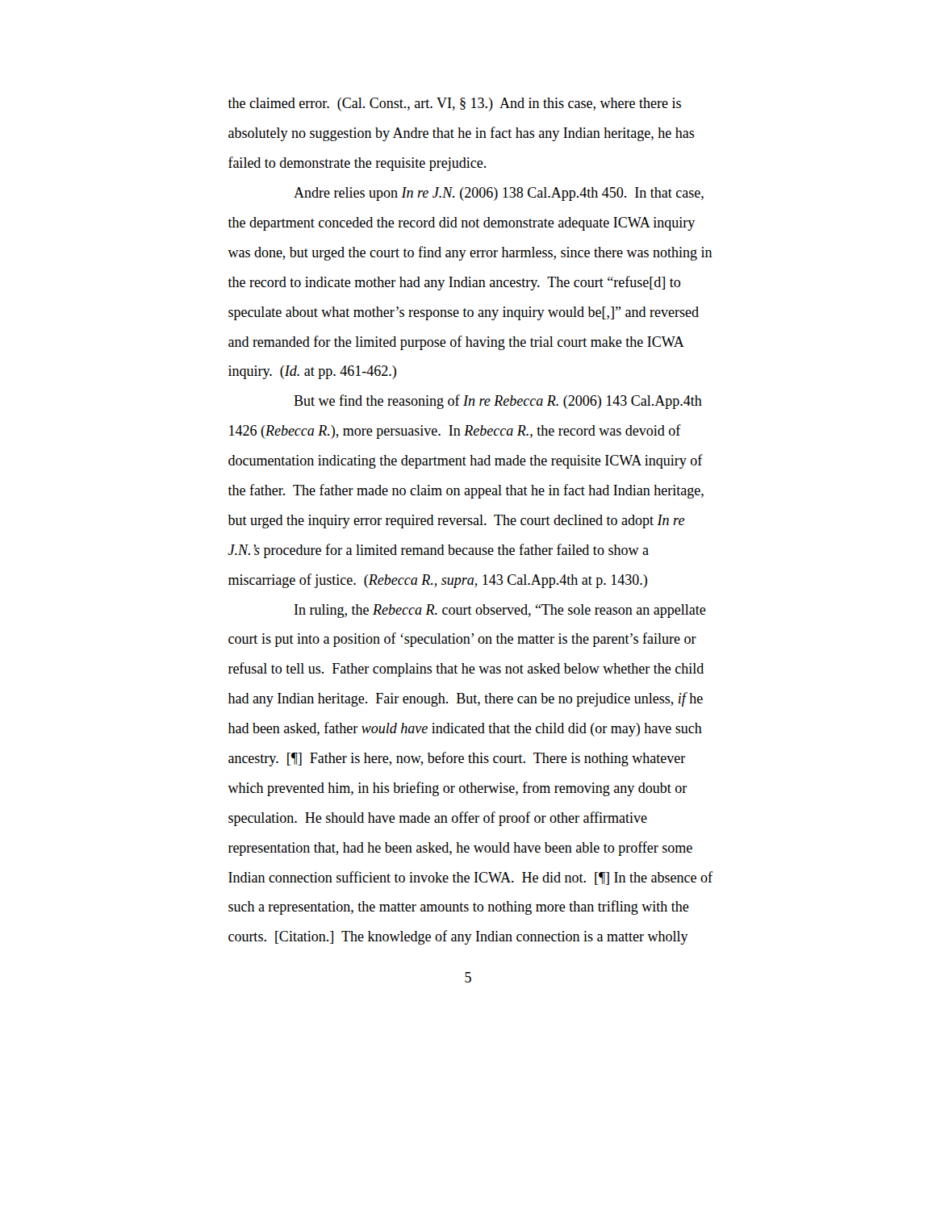the claimed error. (Cal. Const., art. VI, § 13.) And in this case, where there is absolutely no suggestion by Andre that he in fact has any Indian heritage, he has failed to demonstrate the requisite prejudice.
Andre relies upon In re J.N. (2006) 138 Cal.App.4th 450. In that case, the department conceded the record did not demonstrate adequate ICWA inquiry was done, but urged the court to find any error harmless, since there was nothing in the record to indicate mother had any Indian ancestry. The court “refuse[d] to speculate about what mother’s response to any inquiry would be[,]” and reversed and remanded for the limited purpose of having the trial court make the ICWA inquiry. (Id. at pp. 461-462.)
But we find the reasoning of In re Rebecca R. (2006) 143 Cal.App.4th 1426 (Rebecca R.), more persuasive. In Rebecca R., the record was devoid of documentation indicating the department had made the requisite ICWA inquiry of the father. The father made no claim on appeal that he in fact had Indian heritage, but urged the inquiry error required reversal. The court declined to adopt In re J.N.’s procedure for a limited remand because the father failed to show a miscarriage of justice. (Rebecca R., supra, 143 Cal.App.4th at p. 1430.)
In ruling, the Rebecca R. court observed, “The sole reason an appellate court is put into a position of ‘speculation’ on the matter is the parent’s failure or refusal to tell us. Father complains that he was not asked below whether the child had any Indian heritage. Fair enough. But, there can be no prejudice unless, if he had been asked, father would have indicated that the child did (or may) have such ancestry. [¶] Father is here, now, before this court. There is nothing whatever which prevented him, in his briefing or otherwise, from removing any doubt or speculation. He should have made an offer of proof or other affirmative representation that, had he been asked, he would have been able to proffer some Indian connection sufficient to invoke the ICWA. He did not. [¶] In the absence of such a representation, the matter amounts to nothing more than trifling with the courts. [Citation.] The knowledge of any Indian connection is a matter wholly
5